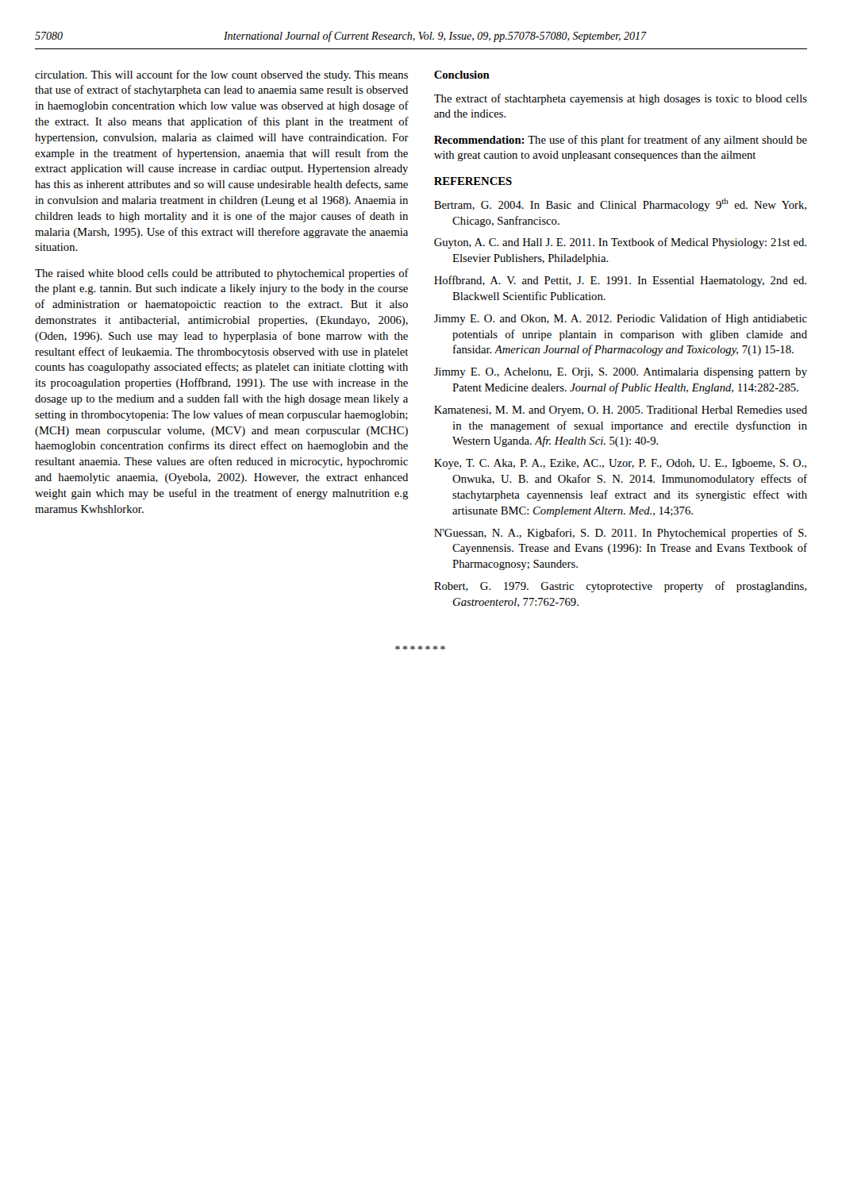57080 International Journal of Current Research, Vol. 9, Issue, 09, pp.57078-57080, September, 2017
circulation. This will account for the low count observed the study. This means that use of extract of stachytarpheta can lead to anaemia same result is observed in haemoglobin concentration which low value was observed at high dosage of the extract. It also means that application of this plant in the treatment of hypertension, convulsion, malaria as claimed will have contraindication. For example in the treatment of hypertension, anaemia that will result from the extract application will cause increase in cardiac output. Hypertension already has this as inherent attributes and so will cause undesirable health defects, same in convulsion and malaria treatment in children (Leung et al 1968). Anaemia in children leads to high mortality and it is one of the major causes of death in malaria (Marsh, 1995). Use of this extract will therefore aggravate the anaemia situation.
The raised white blood cells could be attributed to phytochemical properties of the plant e.g. tannin. But such indicate a likely injury to the body in the course of administration or haematopoictic reaction to the extract. But it also demonstrates it antibacterial, antimicrobial properties, (Ekundayo, 2006), (Oden, 1996). Such use may lead to hyperplasia of bone marrow with the resultant effect of leukaemia. The thrombocytosis observed with use in platelet counts has coagulopathy associated effects; as platelet can initiate clotting with its procoagulation properties (Hoffbrand, 1991). The use with increase in the dosage up to the medium and a sudden fall with the high dosage mean likely a setting in thrombocytopenia: The low values of mean corpuscular haemoglobin; (MCH) mean corpuscular volume, (MCV) and mean corpuscular (MCHC) haemoglobin concentration confirms its direct effect on haemoglobin and the resultant anaemia. These values are often reduced in microcytic, hypochromic and haemolytic anaemia, (Oyebola, 2002). However, the extract enhanced weight gain which may be useful in the treatment of energy malnutrition e.g maramus Kwhshlorkor.
Conclusion
The extract of stachtarpheta cayemensis at high dosages is toxic to blood cells and the indices.
Recommendation: The use of this plant for treatment of any ailment should be with great caution to avoid unpleasant consequences than the ailment
REFERENCES
Bertram, G. 2004. In Basic and Clinical Pharmacology 9th ed. New York, Chicago, Sanfrancisco.
Guyton, A. C. and Hall J. E. 2011. In Textbook of Medical Physiology: 21st ed. Elsevier Publishers, Philadelphia.
Hoffbrand, A. V. and Pettit, J. E. 1991. In Essential Haematology, 2nd ed. Blackwell Scientific Publication.
Jimmy E. O. and Okon, M. A. 2012. Periodic Validation of High antidiabetic potentials of unripe plantain in comparison with gliben clamide and fansidar. American Journal of Pharmacology and Toxicology, 7(1) 15-18.
Jimmy E. O., Achelonu, E. Orji, S. 2000. Antimalaria dispensing pattern by Patent Medicine dealers. Journal of Public Health, England, 114:282-285.
Kamatenesi, M. M. and Oryem, O. H. 2005. Traditional Herbal Remedies used in the management of sexual importance and erectile dysfunction in Western Uganda. Afr. Health Sci. 5(1): 40-9.
Koye, T. C. Aka, P. A., Ezike, AC., Uzor, P. F., Odoh, U. E., Igboeme, S. O., Onwuka, U. B. and Okafor S. N. 2014. Immunomodulatory effects of stachytarpheta cayennensis leaf extract and its synergistic effect with artisunate BMC: Complement Altern. Med., 14;376.
N'Guessan, N. A., Kigbafori, S. D. 2011. In Phytochemical properties of S. Cayennensis. Trease and Evans (1996): In Trease and Evans Textbook of Pharmacognosy; Saunders.
Robert, G. 1979. Gastric cytoprotective property of prostaglandins, Gastroenterol, 77:762-769.
*******